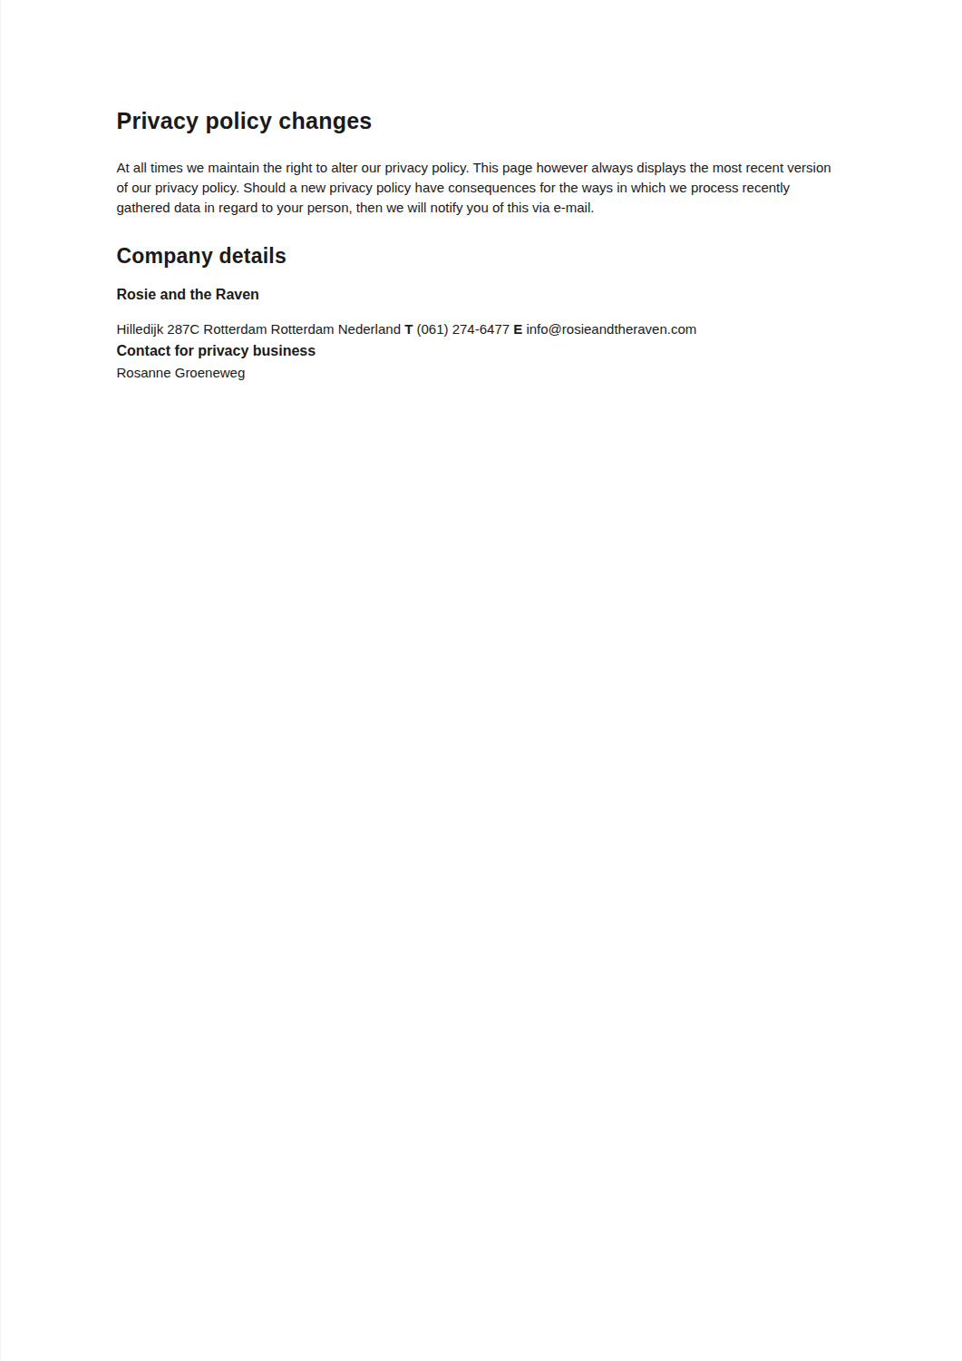Privacy policy changes
At all times we maintain the right to alter our privacy policy. This page however always displays the most recent version of our privacy policy. Should a new privacy policy have consequences for the ways in which we process recently gathered data in regard to your person, then we will notify you of this via e-mail.
Company details
Rosie and the Raven
Hilledijk 287C Rotterdam Rotterdam Nederland T (061) 274-6477 E info@rosieandtheraven.com
Contact for privacy business
Rosanne Groeneweg